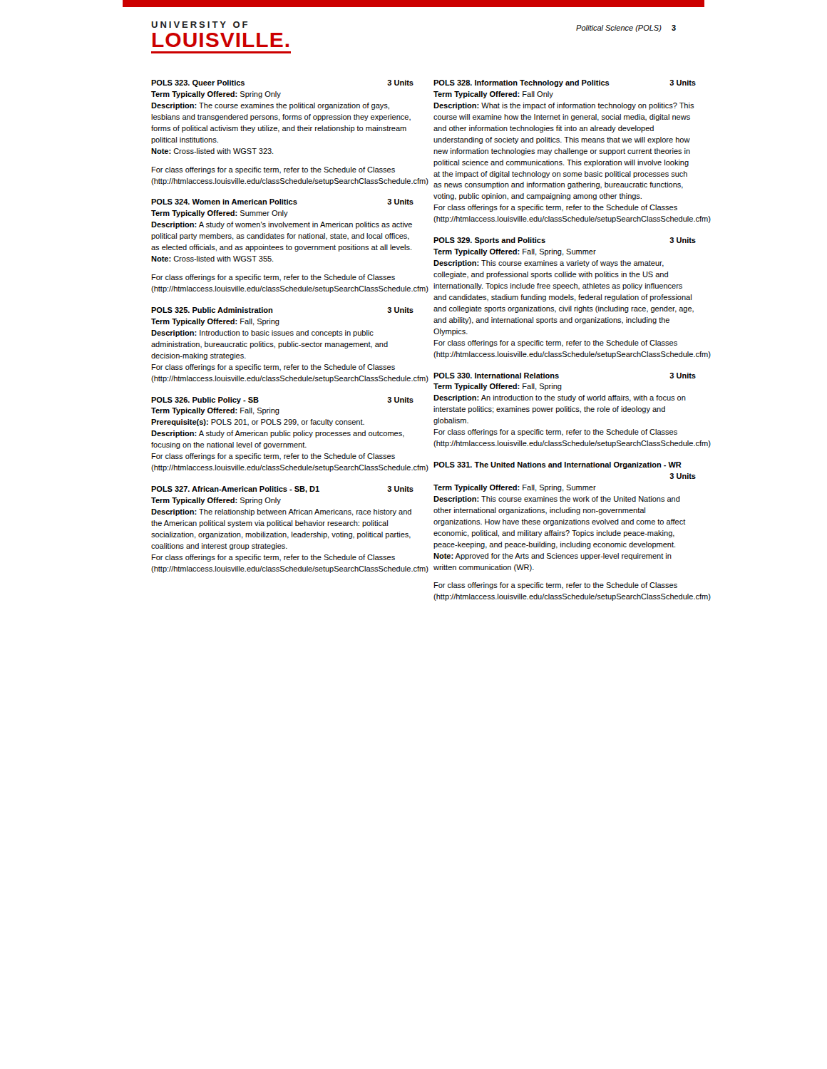UNIVERSITY OF
LOUISVILLE.
Political Science (POLS)3
POLS 323. Queer Politics 3 Units
Term Typically Offered: Spring Only
Description: The course examines the political organization of gays, lesbians and transgendered persons, forms of oppression they experience, forms of political activism they utilize, and their relationship to mainstream political institutions.
Note: Cross-listed with WGST 323.
For class offerings for a specific term, refer to the Schedule of Classes (http://htmlaccess.louisville.edu/classSchedule/setupSearchClassSchedule.cfm)
POLS 324. Women in American Politics 3 Units
Term Typically Offered: Summer Only
Description: A study of women's involvement in American politics as active political party members, as candidates for national, state, and local offices, as elected officials, and as appointees to government positions at all levels.
Note: Cross-listed with WGST 355.
For class offerings for a specific term, refer to the Schedule of Classes (http://htmlaccess.louisville.edu/classSchedule/setupSearchClassSchedule.cfm)
POLS 325. Public Administration 3 Units
Term Typically Offered: Fall, Spring
Description: Introduction to basic issues and concepts in public administration, bureaucratic politics, public-sector management, and decision-making strategies.
For class offerings for a specific term, refer to the Schedule of Classes (http://htmlaccess.louisville.edu/classSchedule/setupSearchClassSchedule.cfm)
POLS 326. Public Policy - SB 3 Units
Term Typically Offered: Fall, Spring
Prerequisite(s): POLS 201, or POLS 299, or faculty consent.
Description: A study of American public policy processes and outcomes, focusing on the national level of government.
For class offerings for a specific term, refer to the Schedule of Classes (http://htmlaccess.louisville.edu/classSchedule/setupSearchClassSchedule.cfm)
POLS 327. African-American Politics - SB, D13 Units
Term Typically Offered: Spring Only
Description: The relationship between African Americans, race history and the American political system via political behavior research: political socialization, organization, mobilization, leadership, voting, political parties, coalitions and interest group strategies.
For class offerings for a specific term, refer to the Schedule of Classes (http://htmlaccess.louisville.edu/classSchedule/setupSearchClassSchedule.cfm)
POLS 328. Information Technology and Politics 3 Units
Term Typically Offered: Fall Only
Description: What is the impact of information technology on politics? This course will examine how the Internet in general, social media, digital news and other information technologies fit into an already developed understanding of society and politics. This means that we will explore how new information technologies may challenge or support current theories in political science and communications. This exploration will involve looking at the impact of digital technology on some basic political processes such as news consumption and information gathering, bureaucratic functions, voting, public opinion, and campaigning among other things.
For class offerings for a specific term, refer to the Schedule of Classes (http://htmlaccess.louisville.edu/classSchedule/setupSearchClassSchedule.cfm)
POLS 329. Sports and Politics 3 Units
Term Typically Offered: Fall, Spring, Summer
Description: This course examines a variety of ways the amateur, collegiate, and professional sports collide with politics in the US and internationally. Topics include free speech, athletes as policy influencers and candidates, stadium funding models, federal regulation of professional and collegiate sports organizations, civil rights (including race, gender, age, and ability), and international sports and organizations, including the Olympics.
For class offerings for a specific term, refer to the Schedule of Classes (http://htmlaccess.louisville.edu/classSchedule/setupSearchClassSchedule.cfm)
POLS 330. International Relations 3 Units
Term Typically Offered: Fall, Spring
Description: An introduction to the study of world affairs, with a focus on interstate politics; examines power politics, the role of ideology and globalism.
For class offerings for a specific term, refer to the Schedule of Classes (http://htmlaccess.louisville.edu/classSchedule/setupSearchClassSchedule.cfm)
POLS 331. The United Nations and International Organization - WR
3 Units
Term Typically Offered: Fall, Spring, Summer
Description: This course examines the work of the United Nations and other international organizations, including non-governmental organizations. How have these organizations evolved and come to affect economic, political, and military affairs? Topics include peace-making, peace-keeping, and peace-building, including economic development.
Note: Approved for the Arts and Sciences upper-level requirement in written communication (WR).
For class offerings for a specific term, refer to the Schedule of Classes (http://htmlaccess.louisville.edu/classSchedule/setupSearchClassSchedule.cfm)